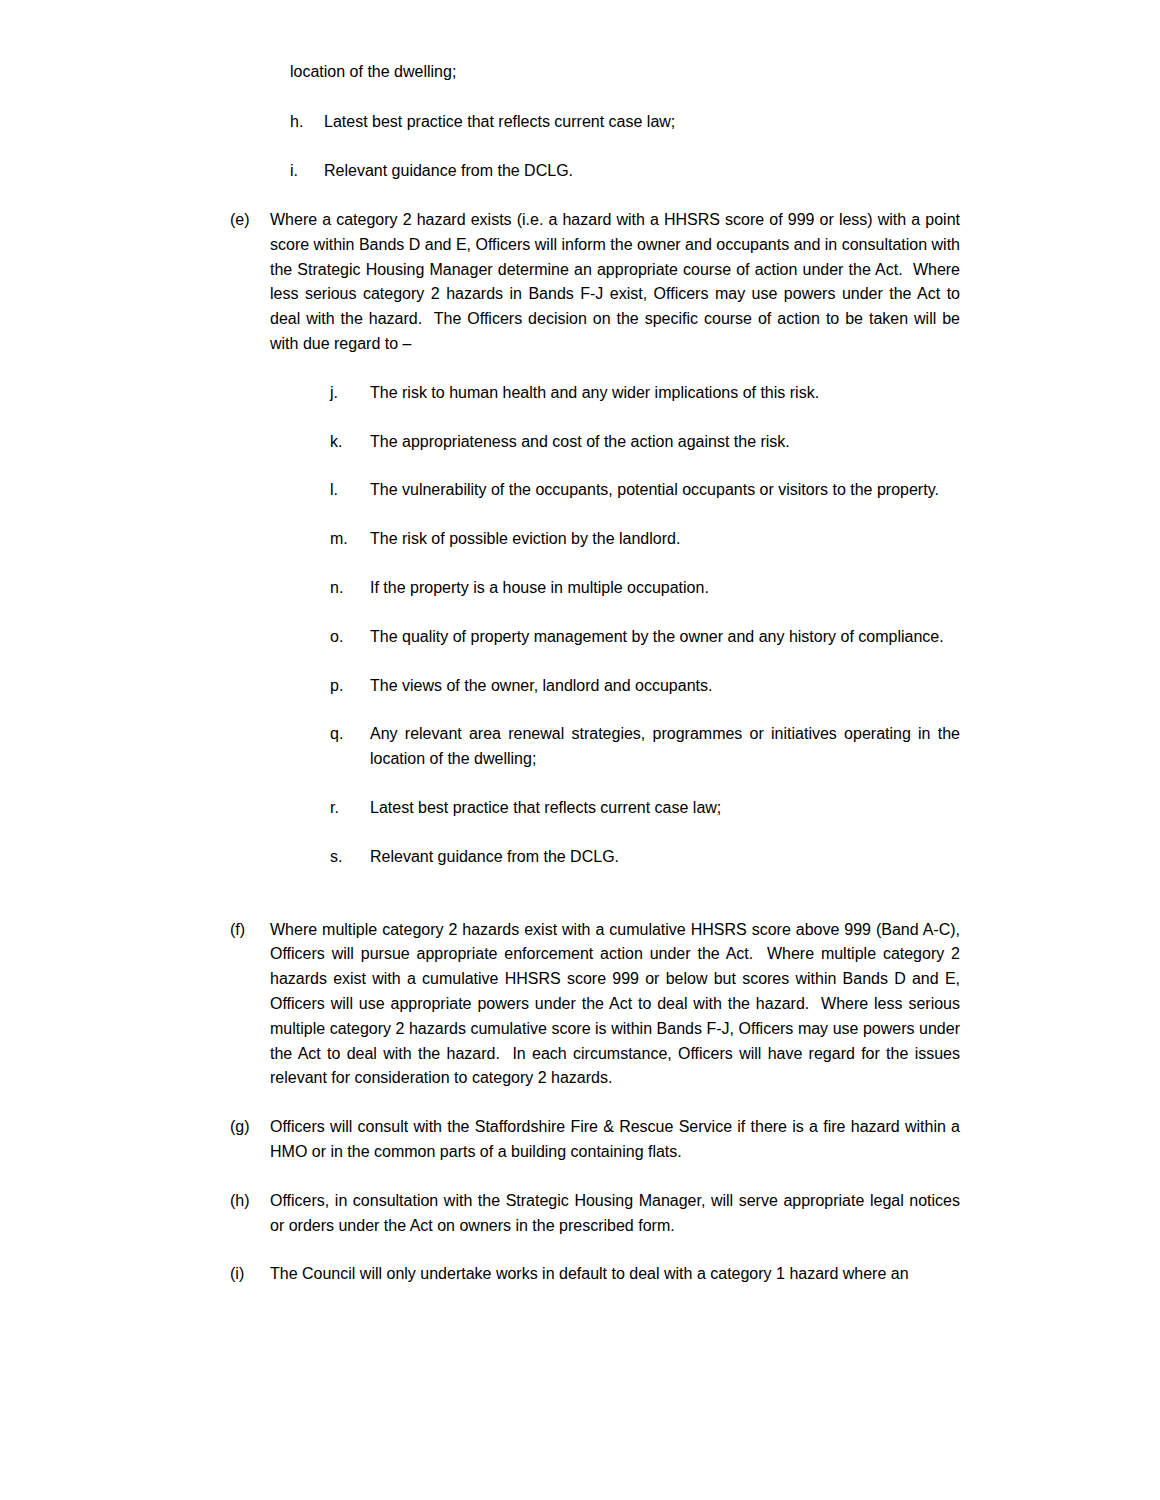location of the dwelling;
h. Latest best practice that reflects current case law;
i. Relevant guidance from the DCLG.
(e)
Where a category 2 hazard exists (i.e. a hazard with a HHSRS score of 999 or less) with a point score within Bands D and E, Officers will inform the owner and occupants and in consultation with the Strategic Housing Manager determine an appropriate course of action under the Act. Where less serious category 2 hazards in Bands F-J exist, Officers may use powers under the Act to deal with the hazard. The Officers decision on the specific course of action to be taken will be with due regard to –
j. The risk to human health and any wider implications of this risk.
k. The appropriateness and cost of the action against the risk.
l. The vulnerability of the occupants, potential occupants or visitors to the property.
m. The risk of possible eviction by the landlord.
n. If the property is a house in multiple occupation.
o. The quality of property management by the owner and any history of compliance.
p. The views of the owner, landlord and occupants.
q. Any relevant area renewal strategies, programmes or initiatives operating in the location of the dwelling;
r. Latest best practice that reflects current case law;
s. Relevant guidance from the DCLG.
(f)
Where multiple category 2 hazards exist with a cumulative HHSRS score above 999 (Band A-C), Officers will pursue appropriate enforcement action under the Act. Where multiple category 2 hazards exist with a cumulative HHSRS score 999 or below but scores within Bands D and E, Officers will use appropriate powers under the Act to deal with the hazard. Where less serious multiple category 2 hazards cumulative score is within Bands F-J, Officers may use powers under the Act to deal with the hazard. In each circumstance, Officers will have regard for the issues relevant for consideration to category 2 hazards.
(g)
Officers will consult with the Staffordshire Fire & Rescue Service if there is a fire hazard within a HMO or in the common parts of a building containing flats.
(h)
Officers, in consultation with the Strategic Housing Manager, will serve appropriate legal notices or orders under the Act on owners in the prescribed form.
(i)
The Council will only undertake works in default to deal with a category 1 hazard where an